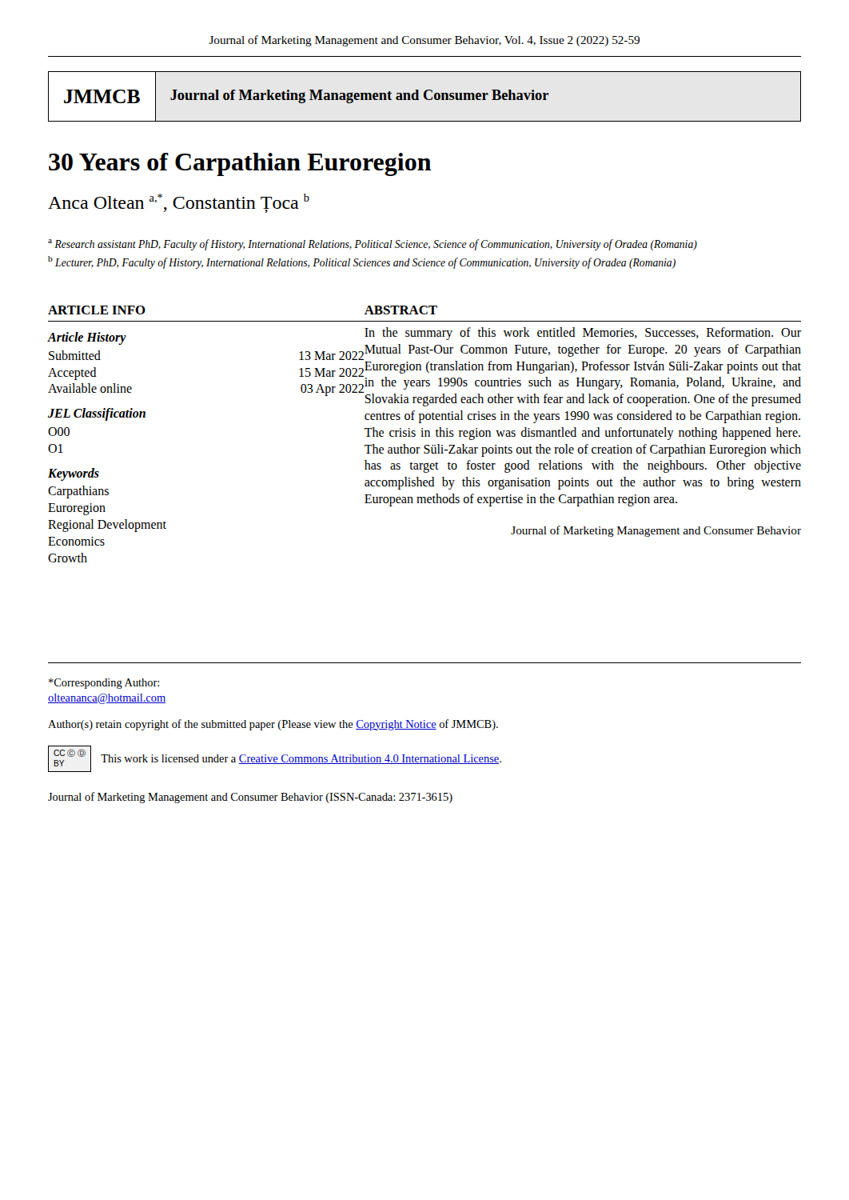Journal of Marketing Management and Consumer Behavior, Vol. 4, Issue 2 (2022) 52-59
JMMCB
Journal of Marketing Management and Consumer Behavior
30 Years of Carpathian Euroregion
Anca Oltean a,*, Constantin Țoca b
a Research assistant PhD, Faculty of History, International Relations, Political Science, Science of Communication, University of Oradea (Romania)
b Lecturer, PhD, Faculty of History, International Relations, Political Sciences and Science of Communication, University of Oradea (Romania)
| ARTICLE INFO Article History Submitted 13 Mar 2022 Accepted 15 Mar 2022 Available online 03 Apr 2022 JEL Classification O00 O1 Keywords Carpathians Euroregion Regional Development Economics Growth | ABSTRACT In the summary of this work entitled Memories, Successes, Reformation. Our Mutual Past-Our Common Future, together for Europe. 20 years of Carpathian Euroregion (translation from Hungarian), Professor István Süli-Zakar points out that in the years 1990s countries such as Hungary, Romania, Poland, Ukraine, and Slovakia regarded each other with fear and lack of cooperation. One of the presumed centres of potential crises in the years 1990 was considered to be Carpathian region. The crisis in this region was dismantled and unfortunately nothing happened here. The author Süli-Zakar points out the role of creation of Carpathian Euroregion which has as target to foster good relations with the neighbours. Other objective accomplished by this organisation points out the author was to bring western European methods of expertise in the Carpathian region area. Journal of Marketing Management and Consumer Behavior |
*Corresponding Author:
olteananca@hotmail.com
Author(s) retain copyright of the submitted paper (Please view the Copyright Notice of JMMCB).
CC Ⓒ Ⓓ
BY This work is licensed under a Creative Commons Attribution 4.0 International License.
Journal of Marketing Management and Consumer Behavior (ISSN-Canada: 2371-3615)